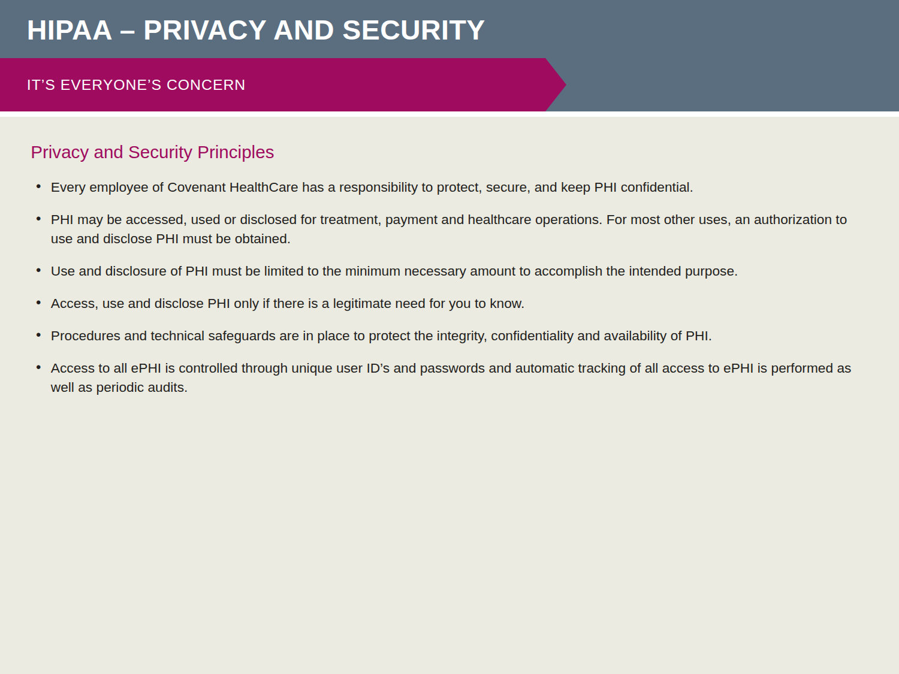HIPAA – PRIVACY AND SECURITY
IT’S EVERYONE’S CONCERN
Privacy and Security Principles
Every employee of Covenant HealthCare has a responsibility to protect, secure, and keep PHI confidential.
PHI may be accessed, used or disclosed for treatment, payment and healthcare operations. For most other uses, an authorization to use and disclose PHI must be obtained.
Use and disclosure of PHI must be limited to the minimum necessary amount to accomplish the intended purpose.
Access, use and disclose PHI only if there is a legitimate need for you to know.
Procedures and technical safeguards are in place to protect the integrity, confidentiality and availability of PHI.
Access to all ePHI is controlled through unique user ID’s and passwords and automatic tracking of all access to ePHI is performed as well as periodic audits.